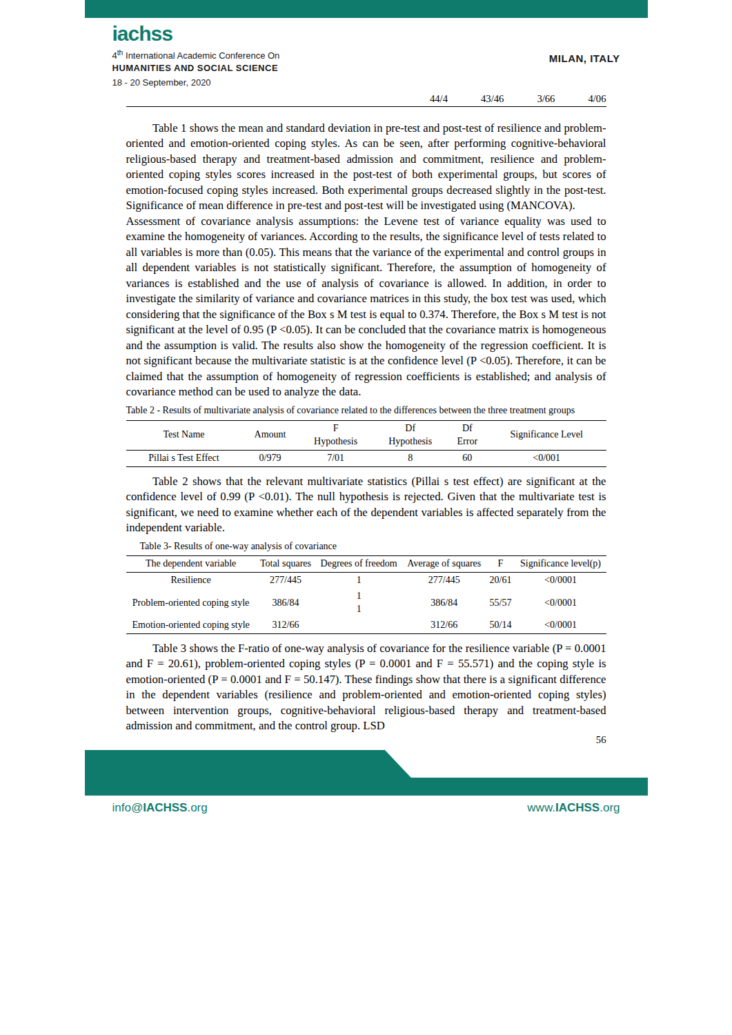iachss
4th International Academic Conference On
HUMANITIES AND SOCIAL SCIENCE
18 - 20 September, 2020
MILAN, ITALY
44/443/463/664/06
Table 1 shows the mean and standard deviation in pre-test and post-test of resilience and problem-oriented and emotion-oriented coping styles. As can be seen, after performing cognitive-behavioral religious-based therapy and treatment-based admission and commitment, resilience and problem-oriented coping styles scores increased in the post-test of both experimental groups, but scores of emotion-focused coping styles increased. Both experimental groups decreased slightly in the post-test. Significance of mean difference in pre-test and post-test will be investigated using (MANCOVA).
Assessment of covariance analysis assumptions: the Levene test of variance equality was used to examine the homogeneity of variances. According to the results, the significance level of tests related to all variables is more than (0.05). This means that the variance of the experimental and control groups in all dependent variables is not statistically significant. Therefore, the assumption of homogeneity of variances is established and the use of analysis of covariance is allowed. In addition, in order to investigate the similarity of variance and covariance matrices in this study, the box test was used, which considering that the significance of the Box s M test is equal to 0.374. Therefore, the Box s M test is not significant at the level of 0.95 (P <0.05). It can be concluded that the covariance matrix is homogeneous and the assumption is valid. The results also show the homogeneity of the regression coefficient. It is not significant because the multivariate statistic is at the confidence level (P <0.05). Therefore, it can be claimed that the assumption of homogeneity of regression coefficients is established; and analysis of covariance method can be used to analyze the data.
Table 2 - Results of multivariate analysis of covariance related to the differences between the three treatment groups
| Test Name | Amount | F Hypothesis | Df Hypothesis | Df Error | Significance Level |
| --- | --- | --- | --- | --- | --- |
| Pillai s Test Effect | 0/979 | 7/01 | 8 | 60 | <0/001 |
Table 2 shows that the relevant multivariate statistics (Pillai s test effect) are significant at the confidence level of 0.99 (P <0.01). The null hypothesis is rejected. Given that the multivariate test is significant, we need to examine whether each of the dependent variables is affected separately from the independent variable.
Table 3- Results of one-way analysis of covariance
| The dependent variable | Total squares | Degrees of freedom | Average of squares | F | Significance level(p) |
| --- | --- | --- | --- | --- | --- |
| Resilience | 277/445 | 1 | 277/445 | 20/61 | <0/0001 |
| Problem-oriented coping style | 386/84 | 1 1 | 386/84 | 55/57 | <0/0001 |
| Emotion-oriented coping style | 312/66 | | 312/66 | 50/14 | <0/0001 |
Table 3 shows the F-ratio of one-way analysis of covariance for the resilience variable (P = 0.0001 and F = 20.61), problem-oriented coping styles (P = 0.0001 and F = 55.571) and the coping style is emotion-oriented (P = 0.0001 and F = 50.147). These findings show that there is a significant difference in the dependent variables (resilience and problem-oriented and emotion-oriented coping styles) between intervention groups, cognitive-behavioral religious-based therapy and treatment-based admission and commitment, and the control group. LSD
56
info@IACHSS.org
www.IACHSS.org